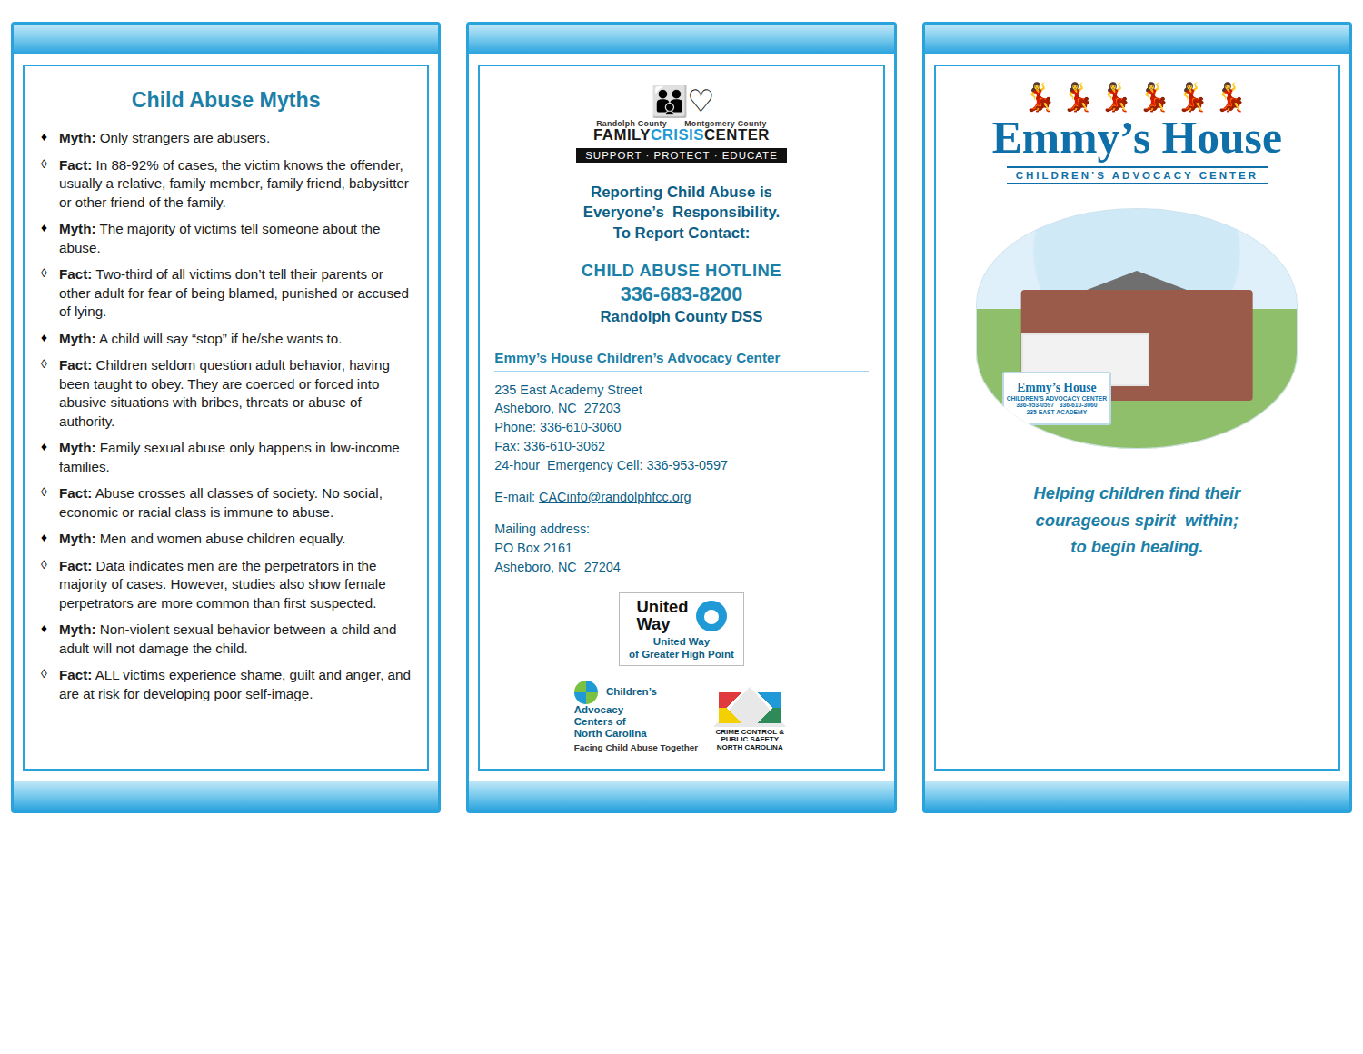Child Abuse Myths
Myth: Only strangers are abusers.
Fact: In 88-92% of cases, the victim knows the offender, usually a relative, family member, family friend, babysitter or other friend of the family.
Myth: The majority of victims tell someone about the abuse.
Fact: Two-third of all victims don’t tell their parents or other adult for fear of being blamed, punished or accused of lying.
Myth: A child will say “stop” if he/she wants to.
Fact: Children seldom question adult behavior, having been taught to obey. They are coerced or forced into abusive situations with bribes, threats or abuse of authority.
Myth: Family sexual abuse only happens in low-income families.
Fact: Abuse crosses all classes of society. No social, economic or racial class is immune to abuse.
Myth: Men and women abuse children equally.
Fact: Data indicates men are the perpetrators in the majority of cases. However, studies also show female perpetrators are more common than first suspected.
Myth: Non-violent sexual behavior between a child and adult will not damage the child.
Fact: ALL victims experience shame, guilt and anger, and are at risk for developing poor self-image.
👪♡
Randolph County Montgomery County FAMILYCRISISCENTER
Support · Protect · Educate
Reporting Child Abuse is
Everyone’s Responsibility.
To Report Contact:
CHILD ABUSE HOTLINE
336-683-8200
Randolph County DSS
Emmy’s House Children’s Advocacy Center
235 East Academy Street
Asheboro, NC 27203
Phone: 336-610-3060
Fax: 336-610-3062
24-hour Emergency Cell: 336-953-0597
E-mail: CACinfo@randolphfcc.org
Mailing address:
PO Box 2161
Asheboro, NC 27204
United
Way
United Way
of Greater High Point
Children’s
Advocacy
Centers of
North Carolina Facing Child Abuse Together
CRIME CONTROL &
PUBLIC SAFETY
NORTH CAROLINA
💃💃💃💃💃💃
Emmy’s House
Children’s Advocacy Center
Emmy’s House CHILDREN’S ADVOCACY CENTER
336-953-0597 336-610-3060
235 EAST ACADEMY
Helping children find their
courageous spirit within;
to begin healing.